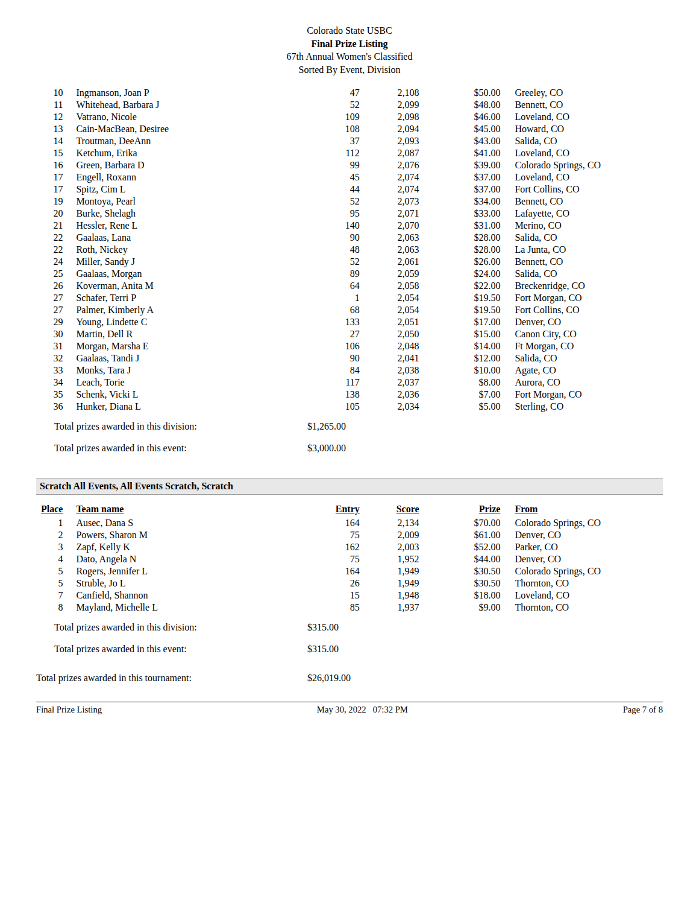Colorado State USBC
Final Prize Listing
67th Annual Women's Classified
Sorted By Event, Division
| 10 | Ingmanson, Joan P | 47 | 2,108 | $50.00 | Greeley, CO |
| 11 | Whitehead, Barbara J | 52 | 2,099 | $48.00 | Bennett, CO |
| 12 | Vatrano, Nicole | 109 | 2,098 | $46.00 | Loveland, CO |
| 13 | Cain-MacBean, Desiree | 108 | 2,094 | $45.00 | Howard, CO |
| 14 | Troutman, DeeAnn | 37 | 2,093 | $43.00 | Salida, CO |
| 15 | Ketchum, Erika | 112 | 2,087 | $41.00 | Loveland, CO |
| 16 | Green, Barbara D | 99 | 2,076 | $39.00 | Colorado Springs, CO |
| 17 | Engell, Roxann | 45 | 2,074 | $37.00 | Loveland, CO |
| 17 | Spitz, Cim L | 44 | 2,074 | $37.00 | Fort Collins, CO |
| 19 | Montoya, Pearl | 52 | 2,073 | $34.00 | Bennett, CO |
| 20 | Burke, Shelagh | 95 | 2,071 | $33.00 | Lafayette, CO |
| 21 | Hessler, Rene L | 140 | 2,070 | $31.00 | Merino, CO |
| 22 | Gaalaas, Lana | 90 | 2,063 | $28.00 | Salida, CO |
| 22 | Roth, Nickey | 48 | 2,063 | $28.00 | La Junta, CO |
| 24 | Miller, Sandy J | 52 | 2,061 | $26.00 | Bennett, CO |
| 25 | Gaalaas, Morgan | 89 | 2,059 | $24.00 | Salida, CO |
| 26 | Koverman, Anita M | 64 | 2,058 | $22.00 | Breckenridge, CO |
| 27 | Schafer, Terri P | 1 | 2,054 | $19.50 | Fort Morgan, CO |
| 27 | Palmer, Kimberly A | 68 | 2,054 | $19.50 | Fort Collins, CO |
| 29 | Young, Lindette C | 133 | 2,051 | $17.00 | Denver, CO |
| 30 | Martin, Dell R | 27 | 2,050 | $15.00 | Canon City, CO |
| 31 | Morgan, Marsha E | 106 | 2,048 | $14.00 | Ft Morgan, CO |
| 32 | Gaalaas, Tandi J | 90 | 2,041 | $12.00 | Salida, CO |
| 33 | Monks, Tara J | 84 | 2,038 | $10.00 | Agate, CO |
| 34 | Leach, Torie | 117 | 2,037 | $8.00 | Aurora, CO |
| 35 | Schenk, Vicki L | 138 | 2,036 | $7.00 | Fort Morgan, CO |
| 36 | Hunker, Diana L | 105 | 2,034 | $5.00 | Sterling, CO |
Total prizes awarded in this division:
$1,265.00
Total prizes awarded in this event:
$3,000.00
Scratch All Events, All Events Scratch, Scratch
| Place | Team name | Entry | Score | Prize | From |
| --- | --- | --- | --- | --- | --- |
| 1 | Ausec, Dana S | 164 | 2,134 | $70.00 | Colorado Springs, CO |
| 2 | Powers, Sharon M | 75 | 2,009 | $61.00 | Denver, CO |
| 3 | Zapf, Kelly K | 162 | 2,003 | $52.00 | Parker, CO |
| 4 | Dato, Angela N | 75 | 1,952 | $44.00 | Denver, CO |
| 5 | Rogers, Jennifer L | 164 | 1,949 | $30.50 | Colorado Springs, CO |
| 5 | Struble, Jo L | 26 | 1,949 | $30.50 | Thornton, CO |
| 7 | Canfield, Shannon | 15 | 1,948 | $18.00 | Loveland, CO |
| 8 | Mayland, Michelle L | 85 | 1,937 | $9.00 | Thornton, CO |
Total prizes awarded in this division:
$315.00
Total prizes awarded in this event:
$315.00
Total prizes awarded in this tournament:
$26,019.00
Final Prize Listing
May 30, 2022 07:32 PM
Page 7 of 8